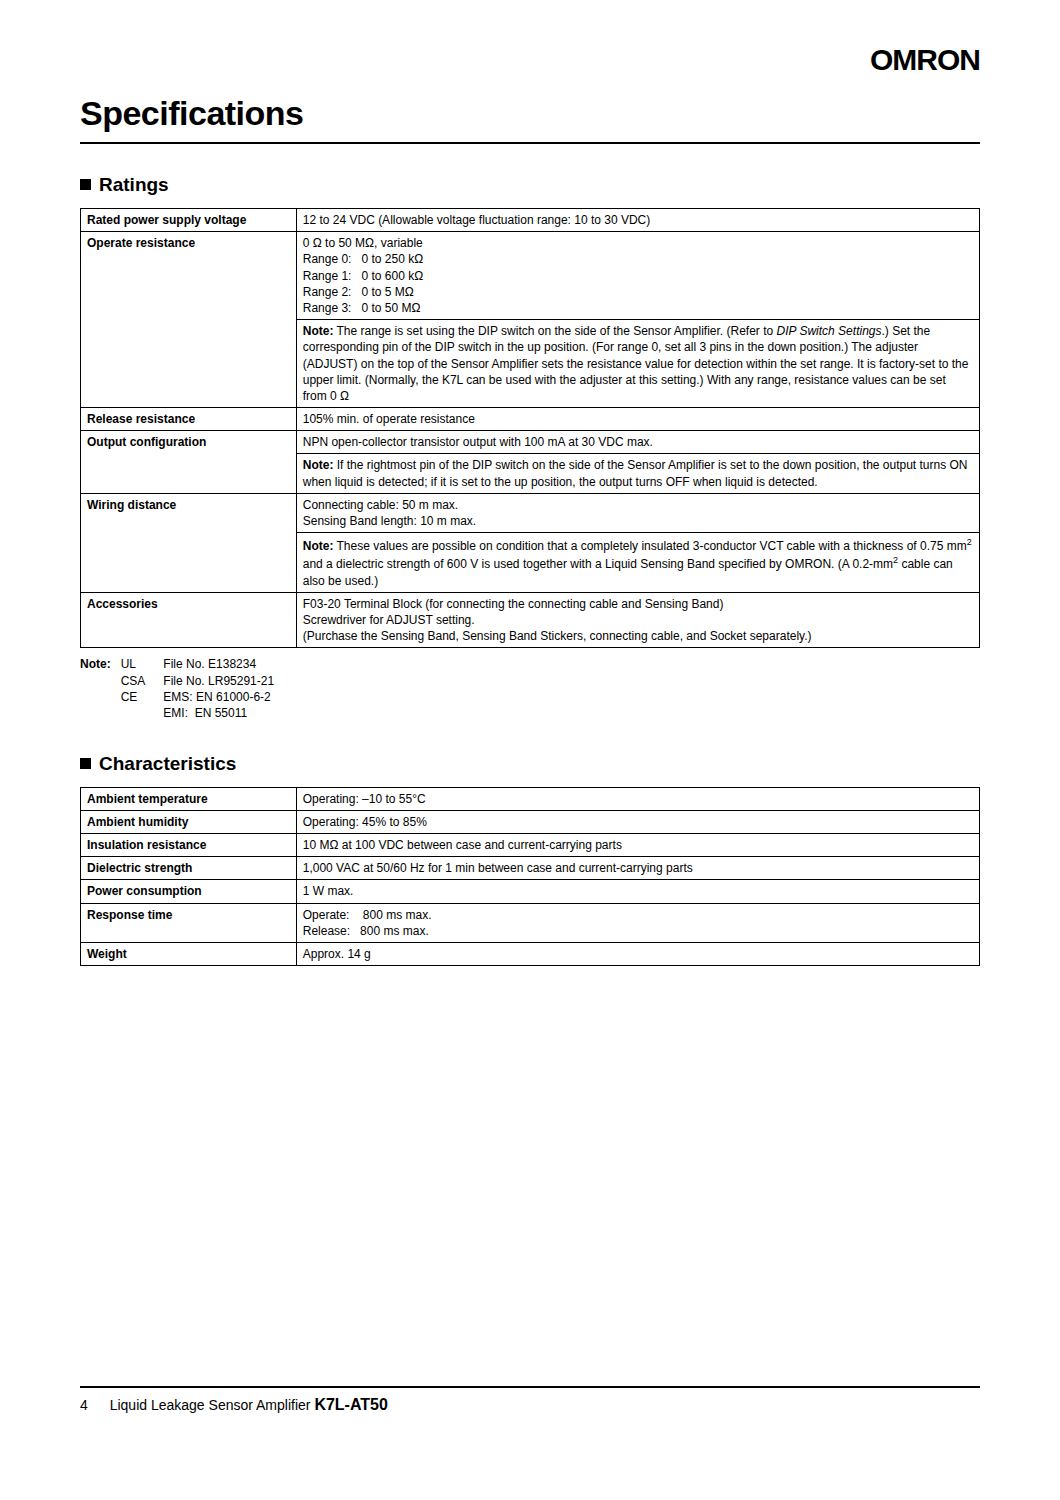OMRON
Specifications
Ratings
| Rated power supply voltage | 12 to 24 VDC (Allowable voltage fluctuation range: 10 to 30 VDC) |
| Operate resistance | 0 Ω to 50 MΩ, variable Range 0: 0 to 250 kΩ Range 1: 0 to 600 kΩ Range 2: 0 to 5 MΩ Range 3: 0 to 50 MΩ |
| Note: The range is set using the DIP switch on the side of the Sensor Amplifier. (Refer to DIP Switch Settings .) Set the corresponding pin of the DIP switch in the up position. (For range 0, set all 3 pins in the down position.) The adjuster (ADJUST) on the top of the Sensor Amplifier sets the resistance value for detection within the set range. It is factory-set to the upper limit. (Normally, the K7L can be used with the adjuster at this setting.) With any range, resistance values can be set from 0 Ω |
| Release resistance | 105% min. of operate resistance |
| Output configuration | NPN open-collector transistor output with 100 mA at 30 VDC max. |
| Note: If the rightmost pin of the DIP switch on the side of the Sensor Amplifier is set to the down position, the output turns ON when liquid is detected; if it is set to the up position, the output turns OFF when liquid is detected. |
| Wiring distance | Connecting cable: 50 m max. Sensing Band length: 10 m max. |
| Note: These values are possible on condition that a completely insulated 3-conductor VCT cable with a thickness of 0.75 mm 2 and a dielectric strength of 600 V is used together with a Liquid Sensing Band specified by OMRON. (A 0.2-mm 2 cable can also be used.) |
| Accessories | F03-20 Terminal Block (for connecting the connecting cable and Sensing Band) Screwdriver for ADJUST setting. (Purchase the Sensing Band, Sensing Band Stickers, connecting cable, and Socket separately.) |
| Note: | UL | File No. E138234 |
| | CSA | File No. LR95291-21 |
| | CE | EMS: EN 61000-6-2 |
| | | EMI: EN 55011 |
Characteristics
| Ambient temperature | Operating: –10 to 55°C |
| Ambient humidity | Operating: 45% to 85% |
| Insulation resistance | 10 MΩ at 100 VDC between case and current-carrying parts |
| Dielectric strength | 1,000 VAC at 50/60 Hz for 1 min between case and current-carrying parts |
| Power consumption | 1 W max. |
| Response time | Operate: 800 ms max. Release: 800 ms max. |
| Weight | Approx. 14 g |
4 Liquid Leakage Sensor Amplifier K7L-AT50